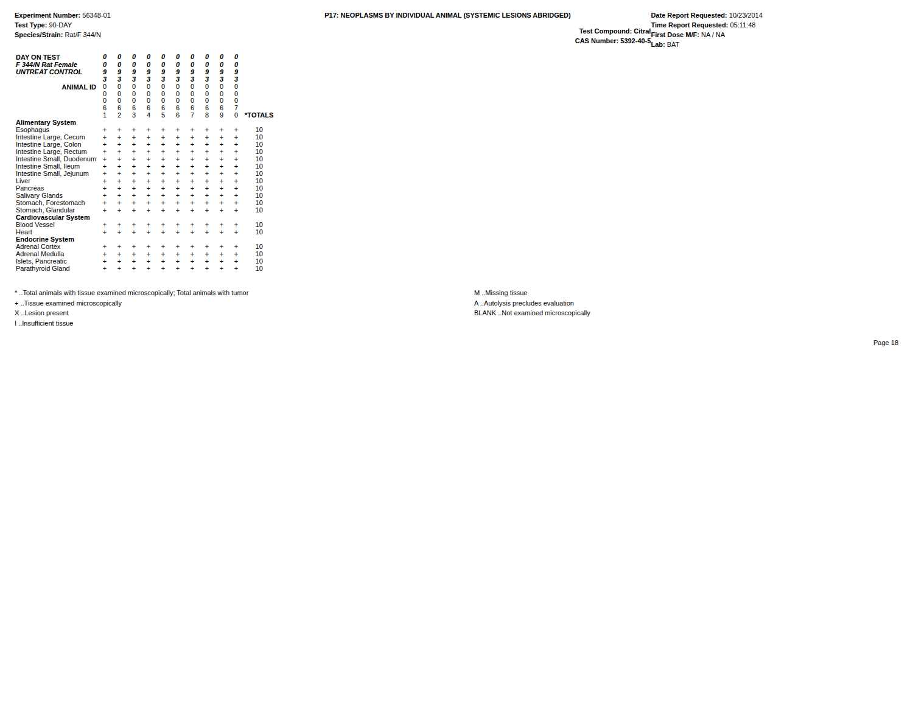| Experiment Number: 56348-01 Test Type: 90-DAY Species/Strain: Rat/F 344/N | P17: NEOPLASMS BY INDIVIDUAL ANIMAL (SYSTEMIC LESIONS ABRIDGED) Test Compound: Citral CAS Number: 5392-40-5 | Date Report Requested: 10/23/2014 Time Report Requested: 05:11:48 First Dose M/F: NA / NA Lab: BAT |
| DAY ON TEST | 0 | 0 | 0 | 0 | 0 | 0 | 0 | 0 | 0 | 0 | |
| F 344/N Rat Female | 0 | 0 | 0 | 0 | 0 | 0 | 0 | 0 | 0 | 0 | |
| UNTREAT CONTROL | 9 | 9 | 9 | 9 | 9 | 9 | 9 | 9 | 9 | 9 | |
| | 3 | 3 | 3 | 3 | 3 | 3 | 3 | 3 | 3 | 3 | |
| ANIMAL ID | 0 | 0 | 0 | 0 | 0 | 0 | 0 | 0 | 0 | 0 | |
| | 0 | 0 | 0 | 0 | 0 | 0 | 0 | 0 | 0 | 0 | |
| | 0 | 0 | 0 | 0 | 0 | 0 | 0 | 0 | 0 | 0 | |
| | 6 | 6 | 6 | 6 | 6 | 6 | 6 | 6 | 6 | 7 | |
| | 1 | 2 | 3 | 4 | 5 | 6 | 7 | 8 | 9 | 0 | *TOTALS |
| Alimentary System |
| Esophagus | + | + | + | + | + | + | + | + | + | + | 10 |
| Intestine Large, Cecum | + | + | + | + | + | + | + | + | + | + | 10 |
| Intestine Large, Colon | + | + | + | + | + | + | + | + | + | + | 10 |
| Intestine Large, Rectum | + | + | + | + | + | + | + | + | + | + | 10 |
| Intestine Small, Duodenum | + | + | + | + | + | + | + | + | + | + | 10 |
| Intestine Small, Ileum | + | + | + | + | + | + | + | + | + | + | 10 |
| Intestine Small, Jejunum | + | + | + | + | + | + | + | + | + | + | 10 |
| Liver | + | + | + | + | + | + | + | + | + | + | 10 |
| Pancreas | + | + | + | + | + | + | + | + | + | + | 10 |
| Salivary Glands | + | + | + | + | + | + | + | + | + | + | 10 |
| Stomach, Forestomach | + | + | + | + | + | + | + | + | + | + | 10 |
| Stomach, Glandular | + | + | + | + | + | + | + | + | + | + | 10 |
| Cardiovascular System |
| Blood Vessel | + | + | + | + | + | + | + | + | + | + | 10 |
| Heart | + | + | + | + | + | + | + | + | + | + | 10 |
| Endocrine System |
| Adrenal Cortex | + | + | + | + | + | + | + | + | + | + | 10 |
| Adrenal Medulla | + | + | + | + | + | + | + | + | + | + | 10 |
| Islets, Pancreatic | + | + | + | + | + | + | + | + | + | + | 10 |
| Parathyroid Gland | + | + | + | + | + | + | + | + | + | + | 10 |
| * ..Total animals with tissue examined microscopically; Total animals with tumor | M ..Missing tissue |
| + ..Tissue examined microscopically | A ..Autolysis precludes evaluation |
| X ..Lesion present | BLANK ..Not examined microscopically |
| I ..Insufficient tissue | |
Page 18